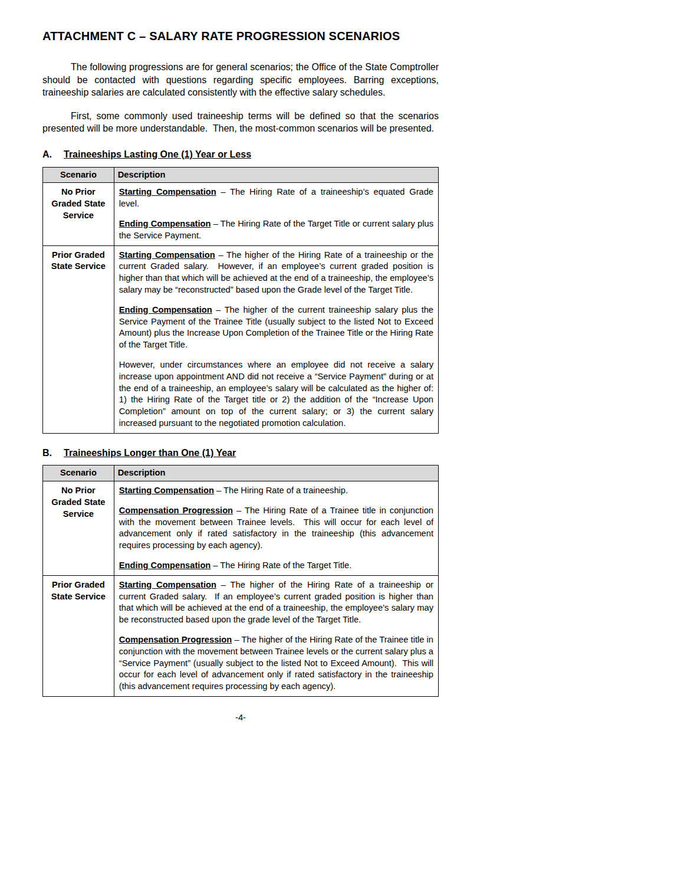ATTACHMENT C – SALARY RATE PROGRESSION SCENARIOS
The following progressions are for general scenarios; the Office of the State Comptroller should be contacted with questions regarding specific employees. Barring exceptions, traineeship salaries are calculated consistently with the effective salary schedules.
First, some commonly used traineeship terms will be defined so that the scenarios presented will be more understandable. Then, the most-common scenarios will be presented.
A. Traineeships Lasting One (1) Year or Less
| Scenario | Description |
| --- | --- |
| No Prior Graded State Service | Starting Compensation – The Hiring Rate of a traineeship’s equated Grade level. Ending Compensation – The Hiring Rate of the Target Title or current salary plus the Service Payment. |
| Prior Graded State Service | Starting Compensation – The higher of the Hiring Rate of a traineeship or the current Graded salary. However, if an employee’s current graded position is higher than that which will be achieved at the end of a traineeship, the employee’s salary may be “reconstructed” based upon the Grade level of the Target Title. Ending Compensation – The higher of the current traineeship salary plus the Service Payment of the Trainee Title (usually subject to the listed Not to Exceed Amount) plus the Increase Upon Completion of the Trainee Title or the Hiring Rate of the Target Title. However, under circumstances where an employee did not receive a salary increase upon appointment AND did not receive a “Service Payment” during or at the end of a traineeship, an employee’s salary will be calculated as the higher of: 1) the Hiring Rate of the Target title or 2) the addition of the “Increase Upon Completion” amount on top of the current salary; or 3) the current salary increased pursuant to the negotiated promotion calculation. |
B. Traineeships Longer than One (1) Year
| Scenario | Description |
| --- | --- |
| No Prior Graded State Service | Starting Compensation – The Hiring Rate of a traineeship. Compensation Progression – The Hiring Rate of a Trainee title in conjunction with the movement between Trainee levels. This will occur for each level of advancement only if rated satisfactory in the traineeship (this advancement requires processing by each agency). Ending Compensation – The Hiring Rate of the Target Title. |
| Prior Graded State Service | Starting Compensation – The higher of the Hiring Rate of a traineeship or current Graded salary. If an employee’s current graded position is higher than that which will be achieved at the end of a traineeship, the employee’s salary may be reconstructed based upon the grade level of the Target Title. Compensation Progression – The higher of the Hiring Rate of the Trainee title in conjunction with the movement between Trainee levels or the current salary plus a “Service Payment” (usually subject to the listed Not to Exceed Amount). This will occur for each level of advancement only if rated satisfactory in the traineeship (this advancement requires processing by each agency). |
-4-